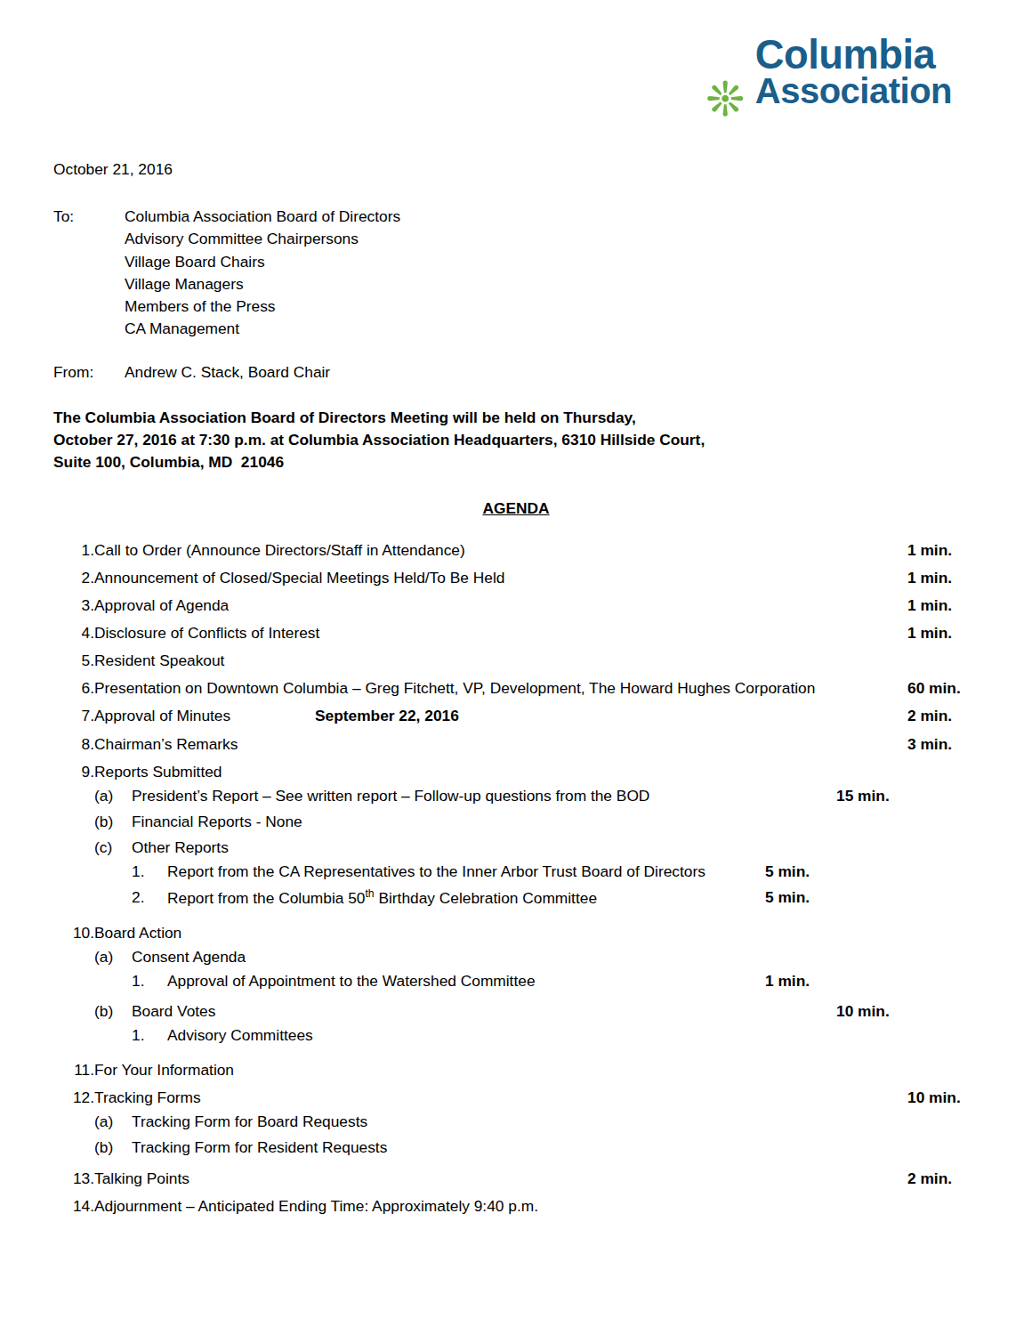❊ Columbia
Association
October 21, 2016
| To: | Columbia Association Board of Directors Advisory Committee Chairpersons Village Board Chairs Village Managers Members of the Press CA Management |
| From: | Andrew C. Stack, Board Chair |
The Columbia Association Board of Directors Meeting will be held on Thursday,
October 27, 2016 at 7:30 p.m. at Columbia Association Headquarters, 6310 Hillside Court,
Suite 100, Columbia, MD 21046
AGENDA
| 1. | Call to Order (Announce Directors/Staff in Attendance) | 1 min. |
| 2. | Announcement of Closed/Special Meetings Held/To Be Held | 1 min. |
| 3. | Approval of Agenda | 1 min. |
| 4. | Disclosure of Conflicts of Interest | 1 min. |
| 5. | Resident Speakout | |
| 6. | Presentation on Downtown Columbia – Greg Fitchett, VP, Development, The Howard Hughes Corporation | 60 min. |
| 7. | Approval of Minutes September 22, 2016 | 2 min. |
| 8. | Chairman’s Remarks | 3 min. |
| 9. | Reports Submitted / (a) / President’s Report – See written report – Follow-up questions from the BOD / 15 min. / / (b) / Financial Reports - None / / / (c) / Other Reports / 1. / Report from the CA Representatives to the Inner Arbor Trust Board of Directors / 5 min. / / 2. / Report from the Columbia 50 th Birthday Celebration Committee / 5 min. / / / | |
| 10. | Board Action / (a) / Consent Agenda / 1. / Approval of Appointment to the Watershed Committee / 1 min. / / / / (b) / Board Votes / 1. / Advisory Committees / / / 10 min. / | |
| 11. | For Your Information | |
| 12. | Tracking Forms / (a) / Tracking Form for Board Requests / / (b) / Tracking Form for Resident Requests / | 10 min. |
| 13. | Talking Points | 2 min. |
| 14. | Adjournment – Anticipated Ending Time: Approximately 9:40 p.m. | |